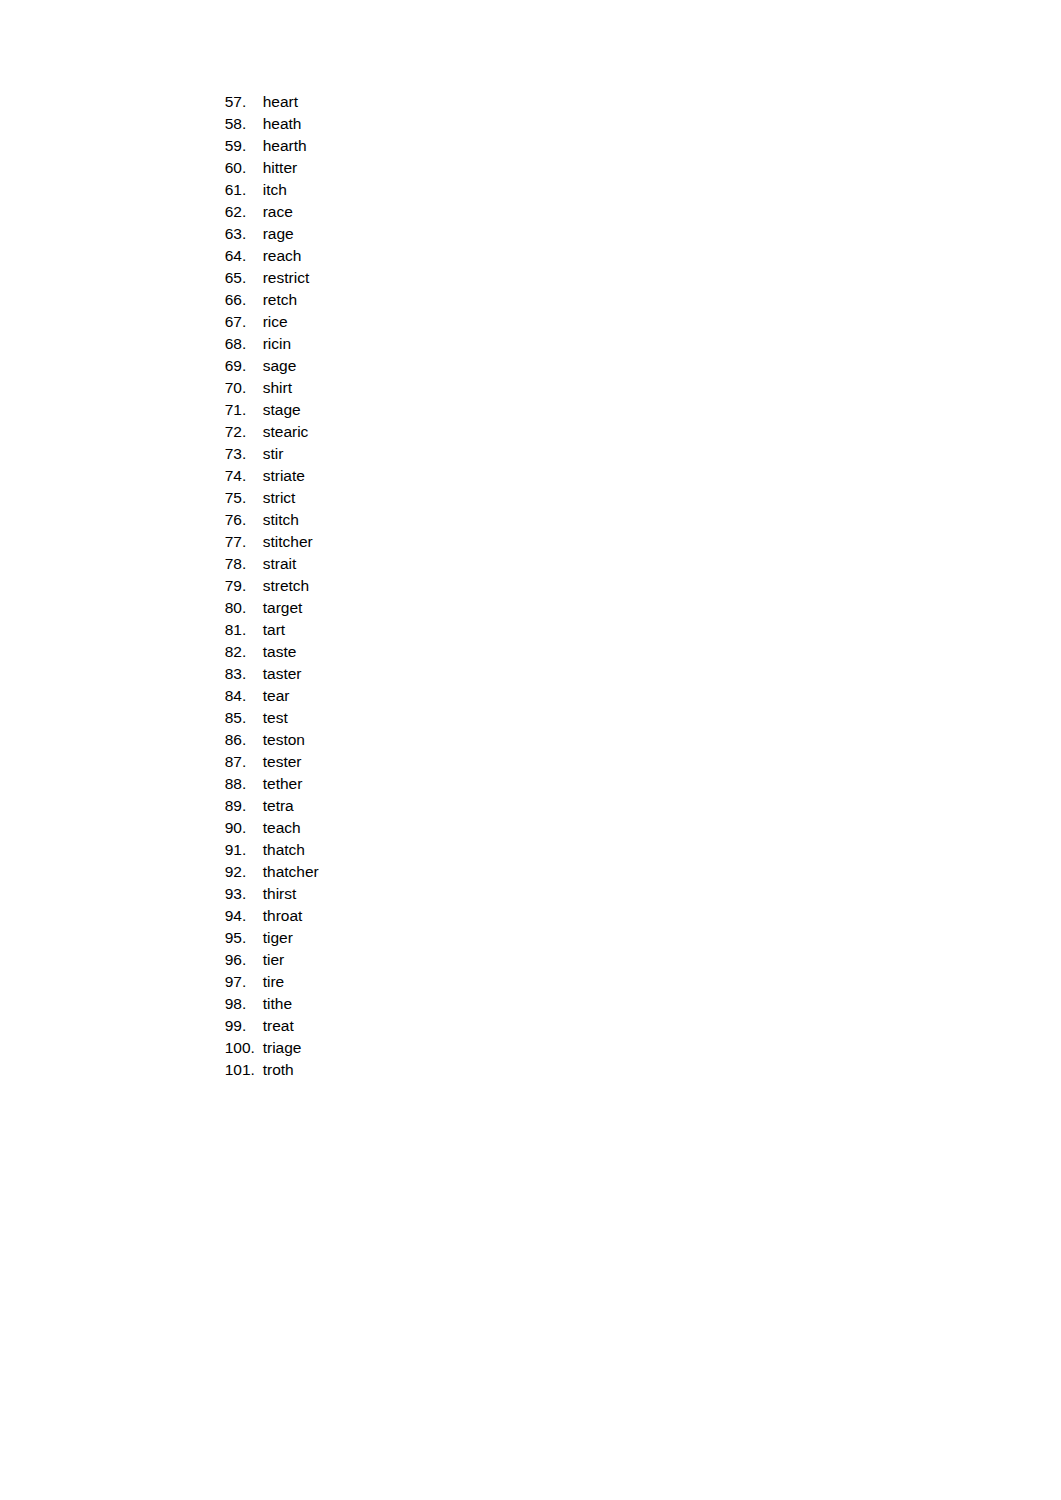57. heart
58. heath
59. hearth
60. hitter
61. itch
62. race
63. rage
64. reach
65. restrict
66. retch
67. rice
68. ricin
69. sage
70. shirt
71. stage
72. stearic
73. stir
74. striate
75. strict
76. stitch
77. stitcher
78. strait
79. stretch
80. target
81. tart
82. taste
83. taster
84. tear
85. test
86. teston
87. tester
88. tether
89. tetra
90. teach
91. thatch
92. thatcher
93. thirst
94. throat
95. tiger
96. tier
97. tire
98. tithe
99. treat
100. triage
101. troth